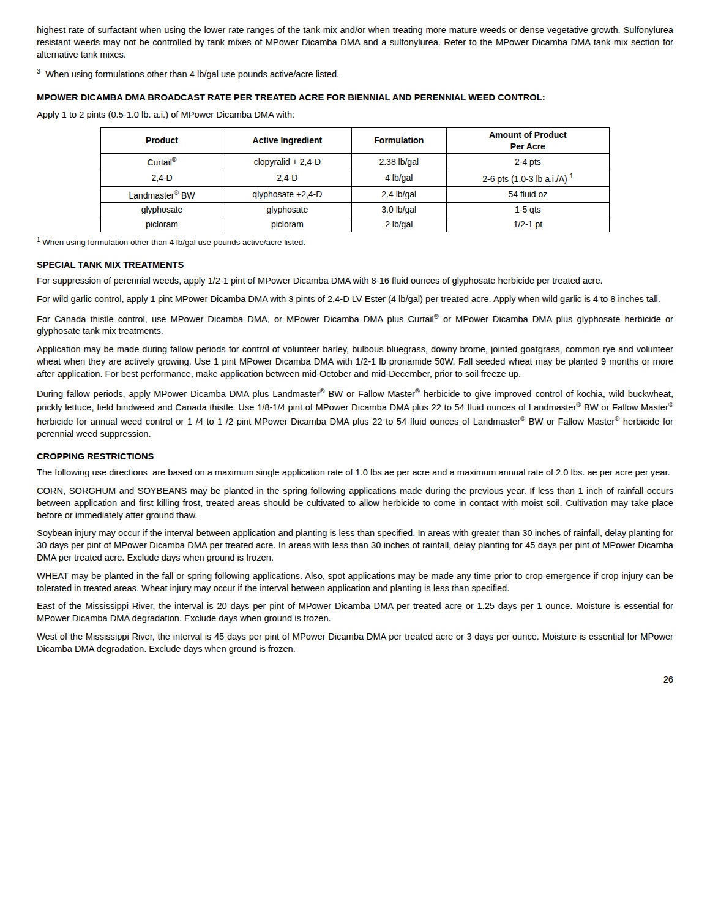highest rate of surfactant when using the lower rate ranges of the tank mix and/or when treating more mature weeds or dense vegetative growth. Sulfonylurea resistant weeds may not be controlled by tank mixes of MPower Dicamba DMA and a sulfonylurea. Refer to the MPower Dicamba DMA tank mix section for alternative tank mixes.
3 When using formulations other than 4 lb/gal use pounds active/acre listed.
MPOWER DICAMBA DMA BROADCAST RATE PER TREATED ACRE FOR BIENNIAL AND PERENNIAL WEED CONTROL:
Apply 1 to 2 pints (0.5-1.0 lb. a.i.) of MPower Dicamba DMA with:
| Product | Active Ingredient | Formulation | Amount of Product Per Acre |
| --- | --- | --- | --- |
| Curtail ® | clopyralid + 2,4-D | 2.38 lb/gal | 2-4 pts |
| 2,4-D | 2,4-D | 4 lb/gal | 2-6 pts (1.0-3 lb a.i./A) 1 |
| Landmaster ® BW | qlyphosate +2,4-D | 2.4 lb/gal | 54 fluid oz |
| glyphosate | glyphosate | 3.0 lb/gal | 1-5 qts |
| picloram | picloram | 2 lb/gal | 1/2-1 pt |
1 When using formulation other than 4 lb/gal use pounds active/acre listed.
SPECIAL TANK MIX TREATMENTS
For suppression of perennial weeds, apply 1/2-1 pint of MPower Dicamba DMA with 8-16 fluid ounces of glyphosate herbicide per treated acre.
For wild garlic control, apply 1 pint MPower Dicamba DMA with 3 pints of 2,4-D LV Ester (4 lb/gal) per treated acre. Apply when wild garlic is 4 to 8 inches tall.
For Canada thistle control, use MPower Dicamba DMA, or MPower Dicamba DMA plus Curtail® or MPower Dicamba DMA plus glyphosate herbicide or glyphosate tank mix treatments.
Application may be made during fallow periods for control of volunteer barley, bulbous bluegrass, downy brome, jointed goatgrass, common rye and volunteer wheat when they are actively growing. Use 1 pint MPower Dicamba DMA with 1/2-1 lb pronamide 50W. Fall seeded wheat may be planted 9 months or more after application. For best performance, make application between mid-October and mid-December, prior to soil freeze up.
During fallow periods, apply MPower Dicamba DMA plus Landmaster® BW or Fallow Master® herbicide to give improved control of kochia, wild buckwheat, prickly lettuce, field bindweed and Canada thistle. Use 1/8-1/4 pint of MPower Dicamba DMA plus 22 to 54 fluid ounces of Landmaster® BW or Fallow Master® herbicide for annual weed control or 1 /4 to 1 /2 pint MPower Dicamba DMA plus 22 to 54 fluid ounces of Landmaster® BW or Fallow Master® herbicide for perennial weed suppression.
CROPPING RESTRICTIONS
The following use directions are based on a maximum single application rate of 1.0 lbs ae per acre and a maximum annual rate of 2.0 lbs. ae per acre per year.
CORN, SORGHUM and SOYBEANS may be planted in the spring following applications made during the previous year. If less than 1 inch of rainfall occurs between application and first killing frost, treated areas should be cultivated to allow herbicide to come in contact with moist soil. Cultivation may take place before or immediately after ground thaw.
Soybean injury may occur if the interval between application and planting is less than specified. In areas with greater than 30 inches of rainfall, delay planting for 30 days per pint of MPower Dicamba DMA per treated acre. In areas with less than 30 inches of rainfall, delay planting for 45 days per pint of MPower Dicamba DMA per treated acre. Exclude days when ground is frozen.
WHEAT may be planted in the fall or spring following applications. Also, spot applications may be made any time prior to crop emergence if crop injury can be tolerated in treated areas. Wheat injury may occur if the interval between application and planting is less than specified.
East of the Mississippi River, the interval is 20 days per pint of MPower Dicamba DMA per treated acre or 1.25 days per 1 ounce. Moisture is essential for MPower Dicamba DMA degradation. Exclude days when ground is frozen.
West of the Mississippi River, the interval is 45 days per pint of MPower Dicamba DMA per treated acre or 3 days per ounce. Moisture is essential for MPower Dicamba DMA degradation. Exclude days when ground is frozen.
26